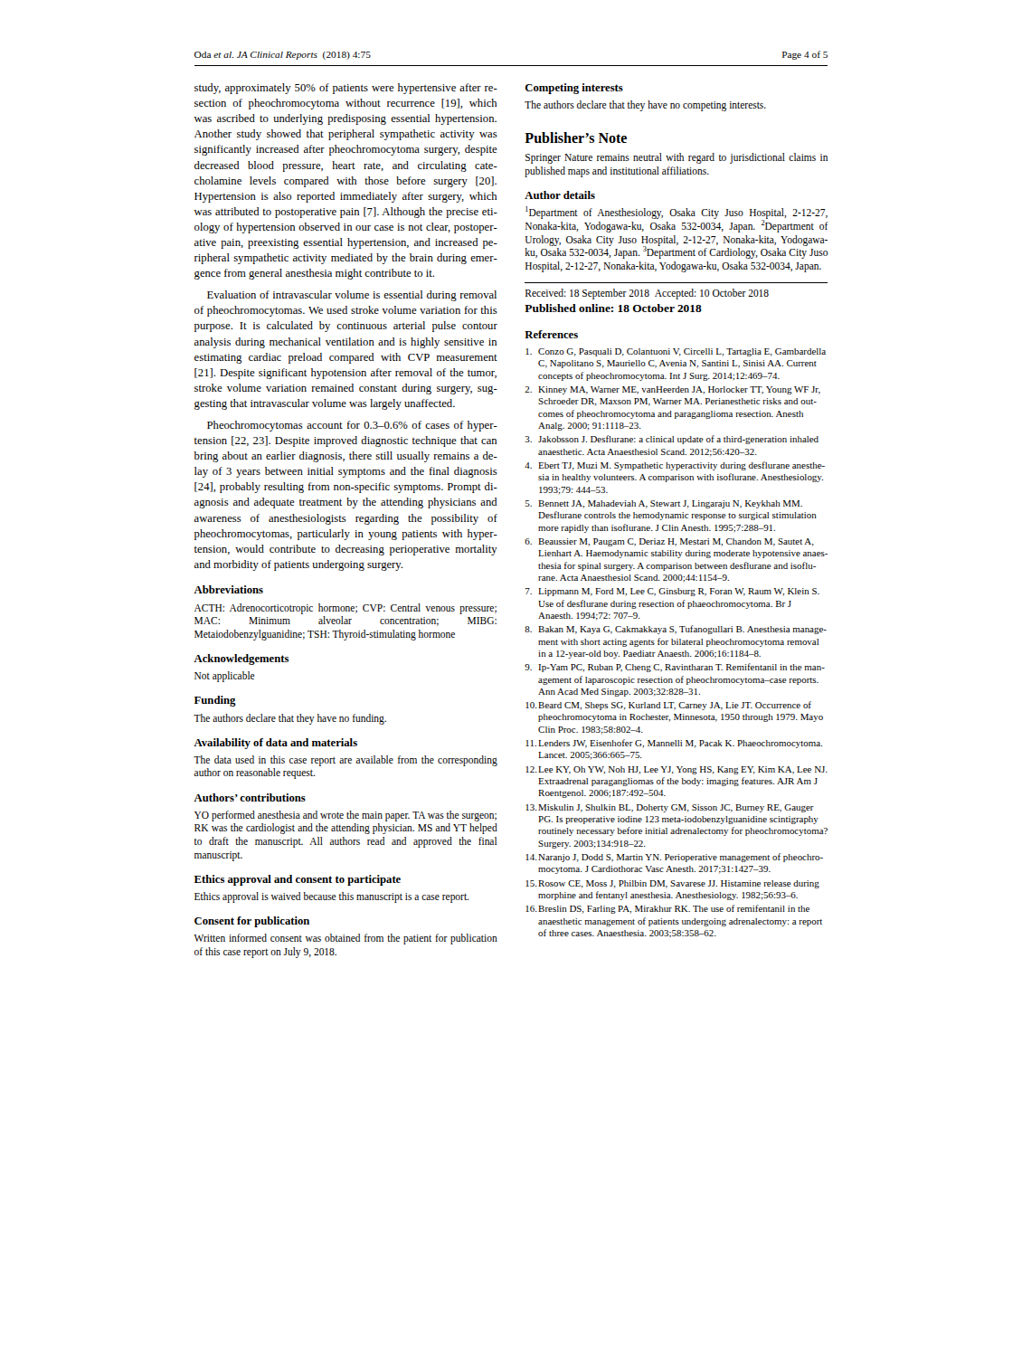Oda et al. JA Clinical Reports (2018) 4:75
Page 4 of 5
study, approximately 50% of patients were hypertensive after resection of pheochromocytoma without recurrence [19], which was ascribed to underlying predisposing essential hypertension. Another study showed that peripheral sympathetic activity was significantly increased after pheochromocytoma surgery, despite decreased blood pressure, heart rate, and circulating catecholamine levels compared with those before surgery [20]. Hypertension is also reported immediately after surgery, which was attributed to postoperative pain [7]. Although the precise etiology of hypertension observed in our case is not clear, postoperative pain, preexisting essential hypertension, and increased peripheral sympathetic activity mediated by the brain during emergence from general anesthesia might contribute to it.
Evaluation of intravascular volume is essential during removal of pheochromocytomas. We used stroke volume variation for this purpose. It is calculated by continuous arterial pulse contour analysis during mechanical ventilation and is highly sensitive in estimating cardiac preload compared with CVP measurement [21]. Despite significant hypotension after removal of the tumor, stroke volume variation remained constant during surgery, suggesting that intravascular volume was largely unaffected.
Pheochromocytomas account for 0.3–0.6% of cases of hypertension [22, 23]. Despite improved diagnostic technique that can bring about an earlier diagnosis, there still usually remains a delay of 3 years between initial symptoms and the final diagnosis [24], probably resulting from non-specific symptoms. Prompt diagnosis and adequate treatment by the attending physicians and awareness of anesthesiologists regarding the possibility of pheochromocytomas, particularly in young patients with hypertension, would contribute to decreasing perioperative mortality and morbidity of patients undergoing surgery.
Abbreviations
ACTH: Adrenocorticotropic hormone; CVP: Central venous pressure; MAC: Minimum alveolar concentration; MIBG: Metaiodobenzylguanidine; TSH: Thyroid-stimulating hormone
Acknowledgements
Not applicable
Funding
The authors declare that they have no funding.
Availability of data and materials
The data used in this case report are available from the corresponding author on reasonable request.
Authors’ contributions
YO performed anesthesia and wrote the main paper. TA was the surgeon; RK was the cardiologist and the attending physician. MS and YT helped to draft the manuscript. All authors read and approved the final manuscript.
Ethics approval and consent to participate
Ethics approval is waived because this manuscript is a case report.
Consent for publication
Written informed consent was obtained from the patient for publication of this case report on July 9, 2018.
Competing interests
The authors declare that they have no competing interests.
Publisher’s Note
Springer Nature remains neutral with regard to jurisdictional claims in published maps and institutional affiliations.
Author details
1Department of Anesthesiology, Osaka City Juso Hospital, 2-12-27, Nonaka-kita, Yodogawa-ku, Osaka 532-0034, Japan. 2Department of Urology, Osaka City Juso Hospital, 2-12-27, Nonaka-kita, Yodogawa-ku, Osaka 532-0034, Japan. 3Department of Cardiology, Osaka City Juso Hospital, 2-12-27, Nonaka-kita, Yodogawa-ku, Osaka 532-0034, Japan.
Received: 18 September 2018 Accepted: 10 October 2018
Published online: 18 October 2018
References
Conzo G, Pasquali D, Colantuoni V, Circelli L, Tartaglia E, Gambardella C, Napolitano S, Mauriello C, Avenia N, Santini L, Sinisi AA. Current concepts of pheochromocytoma. Int J Surg. 2014;12:469–74.
Kinney MA, Warner ME, vanHeerden JA, Horlocker TT, Young WF Jr, Schroeder DR, Maxson PM, Warner MA. Perianesthetic risks and outcomes of pheochromocytoma and paraganglioma resection. Anesth Analg. 2000; 91:1118–23.
Jakobsson J. Desflurane: a clinical update of a third-generation inhaled anaesthetic. Acta Anaesthesiol Scand. 2012;56:420–32.
Ebert TJ, Muzi M. Sympathetic hyperactivity during desflurane anesthesia in healthy volunteers. A comparison with isoflurane. Anesthesiology. 1993;79: 444–53.
Bennett JA, Mahadeviah A, Stewart J, Lingaraju N, Keykhah MM. Desflurane controls the hemodynamic response to surgical stimulation more rapidly than isoflurane. J Clin Anesth. 1995;7:288–91.
Beaussier M, Paugam C, Deriaz H, Mestari M, Chandon M, Sautet A, Lienhart A. Haemodynamic stability during moderate hypotensive anaesthesia for spinal surgery. A comparison between desflurane and isoflurane. Acta Anaesthesiol Scand. 2000;44:1154–9.
Lippmann M, Ford M, Lee C, Ginsburg R, Foran W, Raum W, Klein S. Use of desflurane during resection of phaeochromocytoma. Br J Anaesth. 1994;72: 707–9.
Bakan M, Kaya G, Cakmakkaya S, Tufanogullari B. Anesthesia management with short acting agents for bilateral pheochromocytoma removal in a 12-year-old boy. Paediatr Anaesth. 2006;16:1184–8.
Ip-Yam PC, Ruban P, Cheng C, Ravintharan T. Remifentanil in the management of laparoscopic resection of pheochromocytoma–case reports. Ann Acad Med Singap. 2003;32:828–31.
Beard CM, Sheps SG, Kurland LT, Carney JA, Lie JT. Occurrence of pheochromocytoma in Rochester, Minnesota, 1950 through 1979. Mayo Clin Proc. 1983;58:802–4.
Lenders JW, Eisenhofer G, Mannelli M, Pacak K. Phaeochromocytoma. Lancet. 2005;366:665–75.
Lee KY, Oh YW, Noh HJ, Lee YJ, Yong HS, Kang EY, Kim KA, Lee NJ. Extraadrenal paragangliomas of the body: imaging features. AJR Am J Roentgenol. 2006;187:492–504.
Miskulin J, Shulkin BL, Doherty GM, Sisson JC, Burney RE, Gauger PG. Is preoperative iodine 123 meta-iodobenzylguanidine scintigraphy routinely necessary before initial adrenalectomy for pheochromocytoma? Surgery. 2003;134:918–22.
Naranjo J, Dodd S, Martin YN. Perioperative management of pheochromocytoma. J Cardiothorac Vasc Anesth. 2017;31:1427–39.
Rosow CE, Moss J, Philbin DM, Savarese JJ. Histamine release during morphine and fentanyl anesthesia. Anesthesiology. 1982;56:93–6.
Breslin DS, Farling PA, Mirakhur RK. The use of remifentanil in the anaesthetic management of patients undergoing adrenalectomy: a report of three cases. Anaesthesia. 2003;58:358–62.